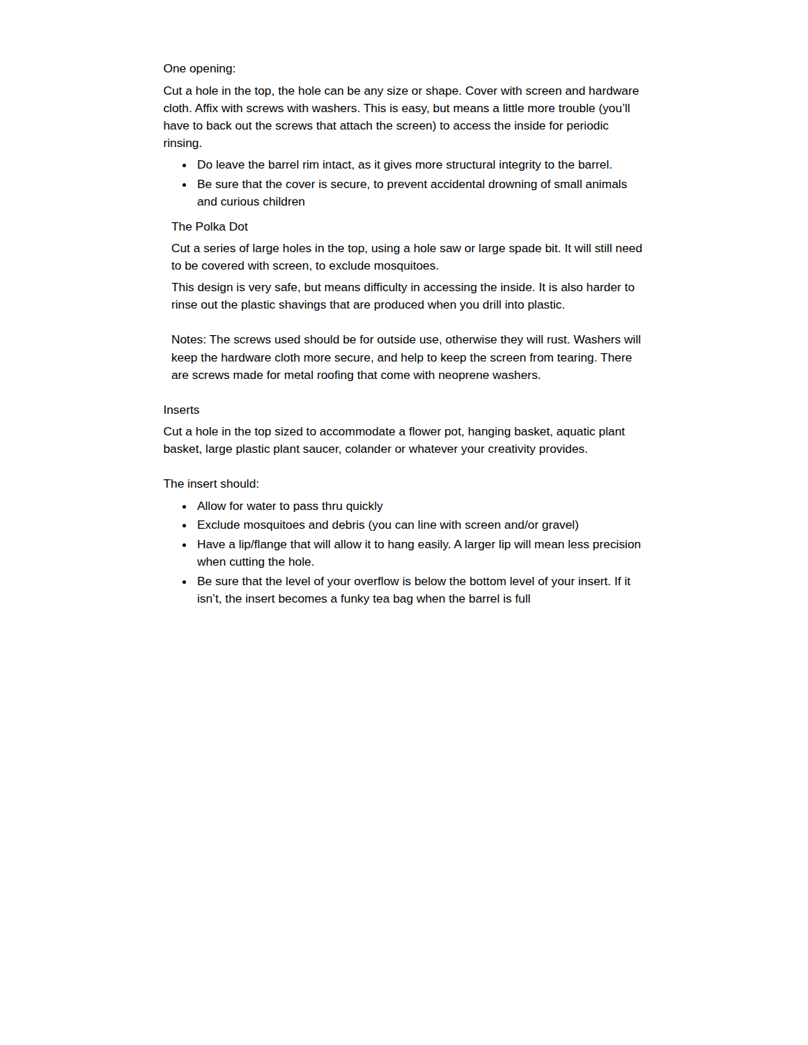One opening:
Cut a hole in the top, the hole can be any size or shape. Cover with screen and hardware cloth. Affix with screws with washers. This is easy, but means a little more trouble (you’ll have to back out the screws that attach the screen) to access the inside for periodic rinsing.
Do leave the barrel rim intact, as it gives more structural integrity to the barrel.
Be sure that the cover is secure, to prevent accidental drowning of small animals and curious children
The Polka Dot
Cut a series of large holes in the top, using a hole saw or large spade bit. It will still need to be covered with screen, to exclude mosquitoes.
This design is very safe, but means difficulty in accessing the inside. It is also harder to rinse out the plastic shavings that are produced when you drill into plastic.
Notes: The screws used should be for outside use, otherwise they will rust. Washers will keep the hardware cloth more secure, and help to keep the screen from tearing. There are screws made for metal roofing that come with neoprene washers.
Inserts
Cut a hole in the top sized to accommodate a flower pot, hanging basket, aquatic plant basket, large plastic plant saucer, colander or whatever your creativity provides.
The insert should:
Allow for water to pass thru quickly
Exclude mosquitoes and debris (you can line with screen and/or gravel)
Have a lip/flange that will allow it to hang easily. A larger lip will mean less precision when cutting the hole.
Be sure that the level of your overflow is below the bottom level of your insert. If it isn’t, the insert becomes a funky tea bag when the barrel is full